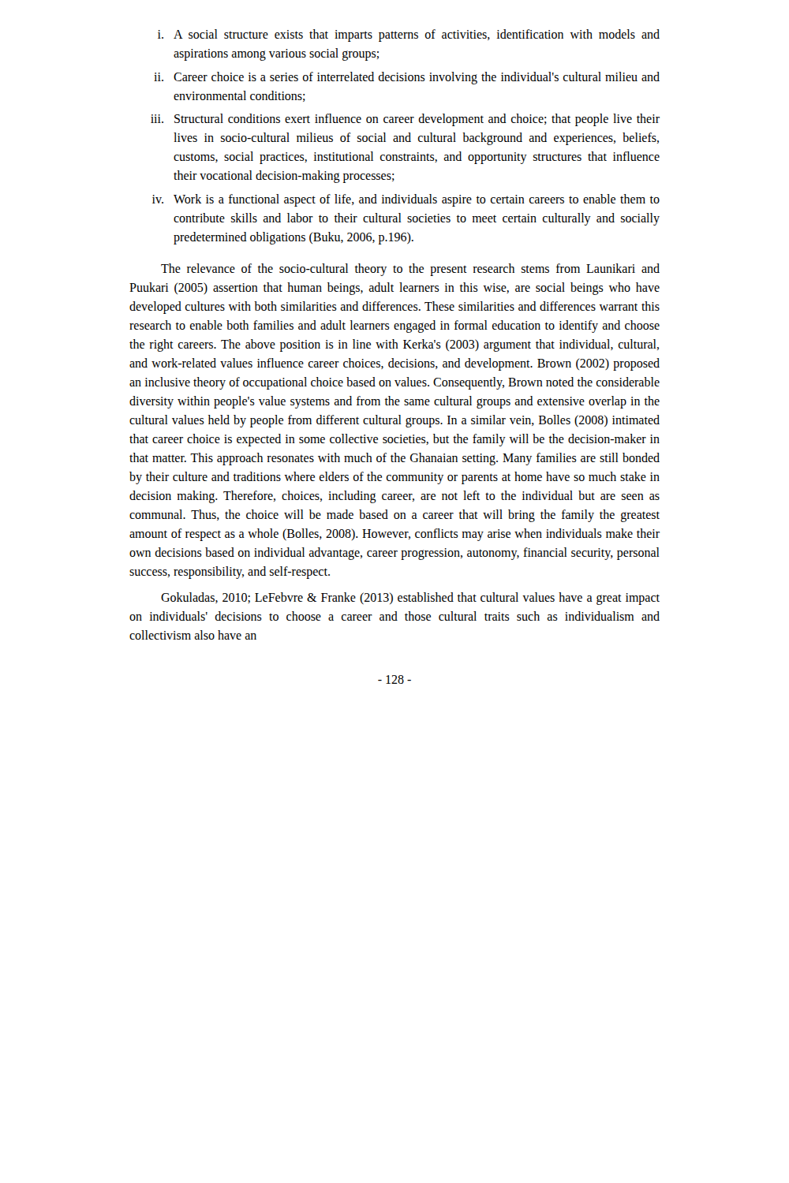A social structure exists that imparts patterns of activities, identification with models and aspirations among various social groups;
Career choice is a series of interrelated decisions involving the individual's cultural milieu and environmental conditions;
Structural conditions exert influence on career development and choice; that people live their lives in socio-cultural milieus of social and cultural background and experiences, beliefs, customs, social practices, institutional constraints, and opportunity structures that influence their vocational decision-making processes;
Work is a functional aspect of life, and individuals aspire to certain careers to enable them to contribute skills and labor to their cultural societies to meet certain culturally and socially predetermined obligations (Buku, 2006, p.196).
The relevance of the socio-cultural theory to the present research stems from Launikari and Puukari (2005) assertion that human beings, adult learners in this wise, are social beings who have developed cultures with both similarities and differences. These similarities and differences warrant this research to enable both families and adult learners engaged in formal education to identify and choose the right careers. The above position is in line with Kerka's (2003) argument that individual, cultural, and work-related values influence career choices, decisions, and development. Brown (2002) proposed an inclusive theory of occupational choice based on values. Consequently, Brown noted the considerable diversity within people's value systems and from the same cultural groups and extensive overlap in the cultural values held by people from different cultural groups. In a similar vein, Bolles (2008) intimated that career choice is expected in some collective societies, but the family will be the decision-maker in that matter. This approach resonates with much of the Ghanaian setting. Many families are still bonded by their culture and traditions where elders of the community or parents at home have so much stake in decision making. Therefore, choices, including career, are not left to the individual but are seen as communal. Thus, the choice will be made based on a career that will bring the family the greatest amount of respect as a whole (Bolles, 2008). However, conflicts may arise when individuals make their own decisions based on individual advantage, career progression, autonomy, financial security, personal success, responsibility, and self-respect.
Gokuladas, 2010; LeFebvre & Franke (2013) established that cultural values have a great impact on individuals' decisions to choose a career and those cultural traits such as individualism and collectivism also have an
- 128 -